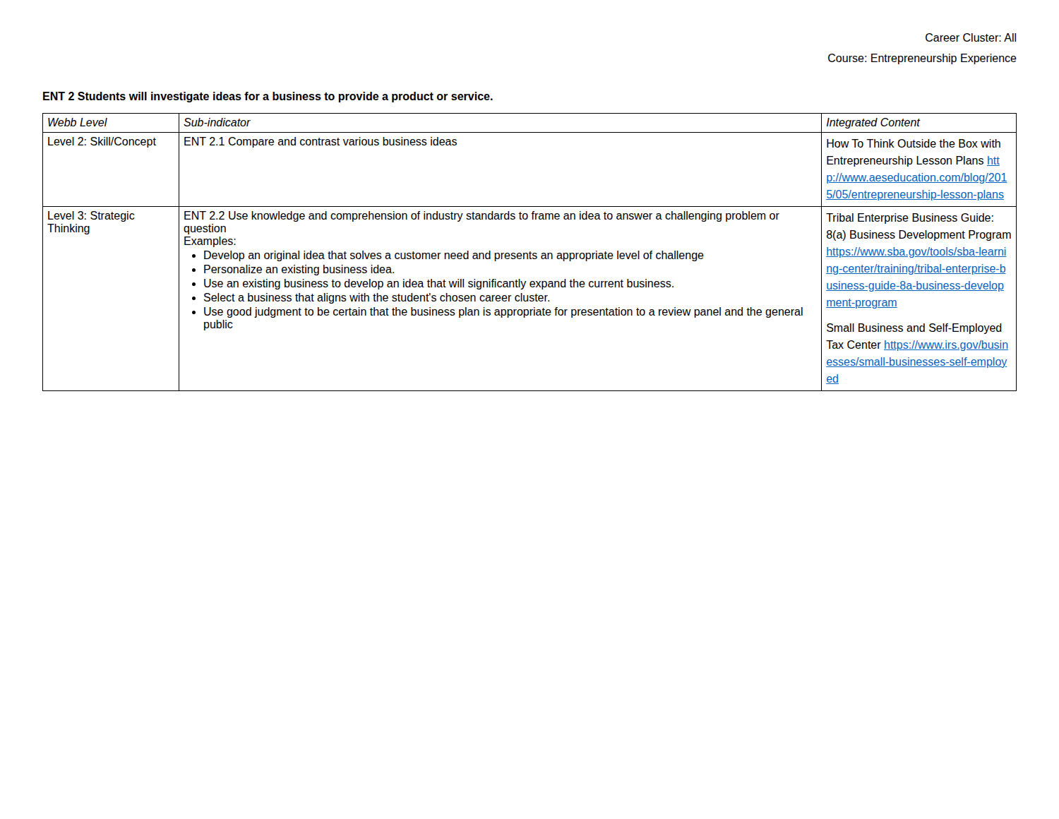Career Cluster: All
Course: Entrepreneurship Experience
ENT 2 Students will investigate ideas for a business to provide a product or service.
| Webb Level | Sub-indicator | Integrated Content |
| --- | --- | --- |
| Level 2: Skill/Concept | ENT 2.1 Compare and contrast various business ideas | How To Think Outside the Box with Entrepreneurship Lesson Plans http://www.aeseducation.com/blog/2015/05/entrepreneurship-lesson-plans |
| Level 3: Strategic Thinking | ENT 2.2 Use knowledge and comprehension of industry standards to frame an idea to answer a challenging problem or question Examples: Develop an original idea that solves a customer need and presents an appropriate level of challenge Personalize an existing business idea. Use an existing business to develop an idea that will significantly expand the current business. Select a business that aligns with the student's chosen career cluster. Use good judgment to be certain that the business plan is appropriate for presentation to a review panel and the general public | Tribal Enterprise Business Guide: 8(a) Business Development Program https://www.sba.gov/tools/sba-learning-center/training/tribal-enterprise-business-guide-8a-business-development-program Small Business and Self-Employed Tax Center https://www.irs.gov/businesses/small-businesses-self-employed |